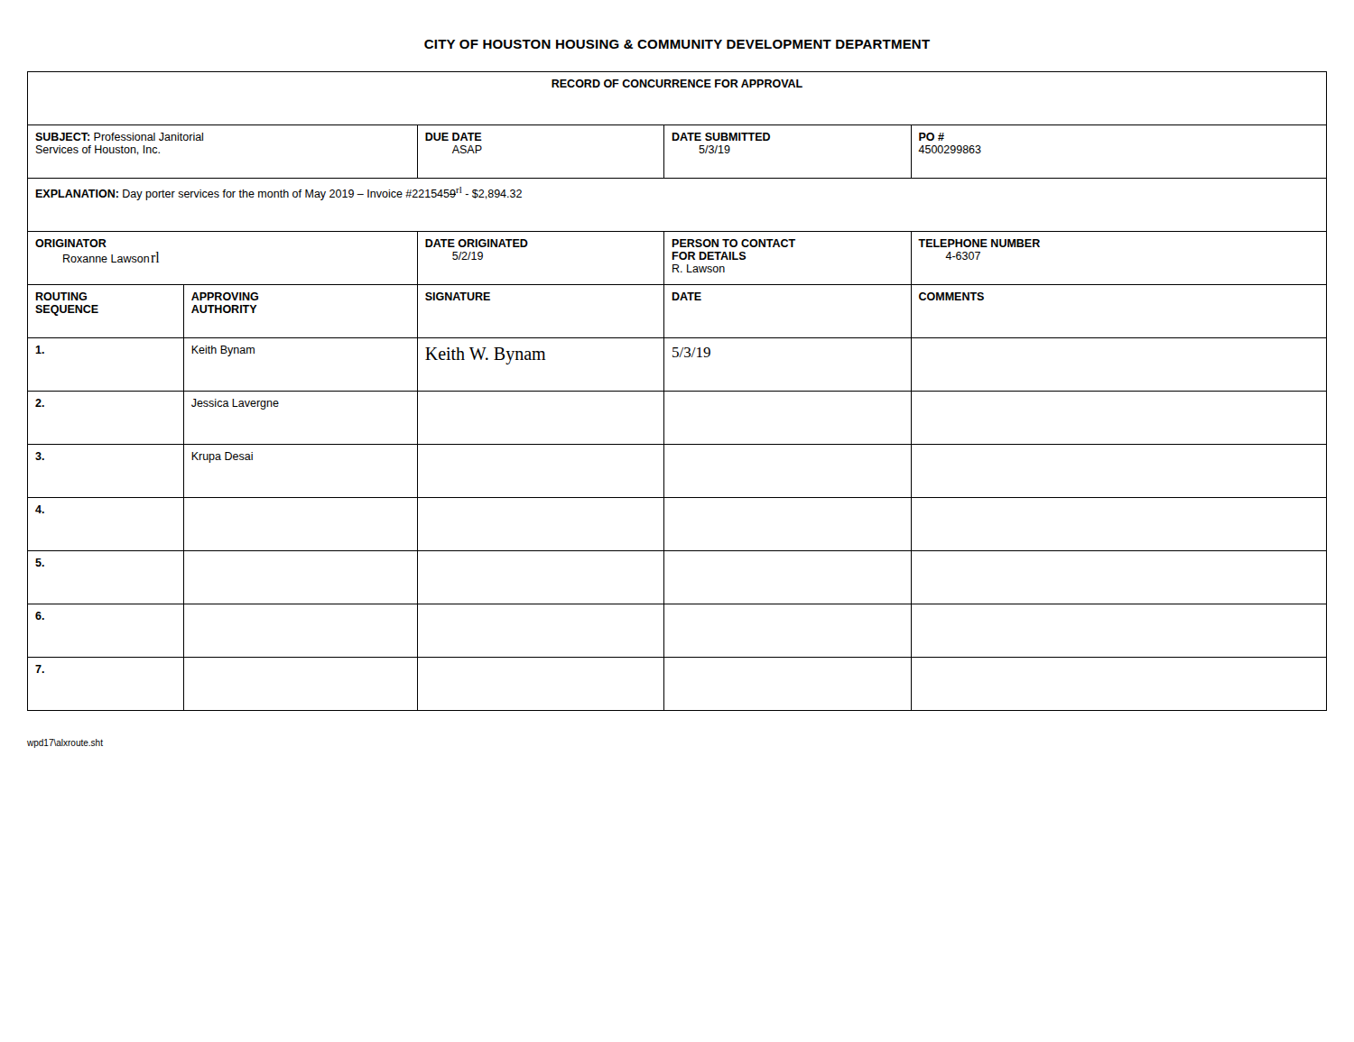CITY OF HOUSTON HOUSING & COMMUNITY DEVELOPMENT DEPARTMENT
| RECORD OF CONCURRENCE FOR APPROVAL |
| SUBJECT: Professional Janitorial Services of Houston, Inc. | DUE DATE ASAP | DATE SUBMITTED 5/3/19 | PO # 4500299863 |
| EXPLANATION: Day porter services for the month of May 2019 – Invoice #221545 9 rl - $2,894.32 |
| ORIGINATOR Roxanne Lawson rl | DATE ORIGINATED 5/2/19 | PERSON TO CONTACT FOR DETAILS R. Lawson | TELEPHONE NUMBER 4-6307 |
| ROUTING SEQUENCE | APPROVING AUTHORITY | SIGNATURE | DATE | COMMENTS |
| 1. | Keith Bynam | Keith W. Bynam | 5/3/19 | |
| 2. | Jessica Lavergne | | | |
| 3. | Krupa Desai | | | |
| 4. | | | | |
| 5. | | | | |
| 6. | | | | |
| 7. | | | | |
wpd17\alxroute.sht